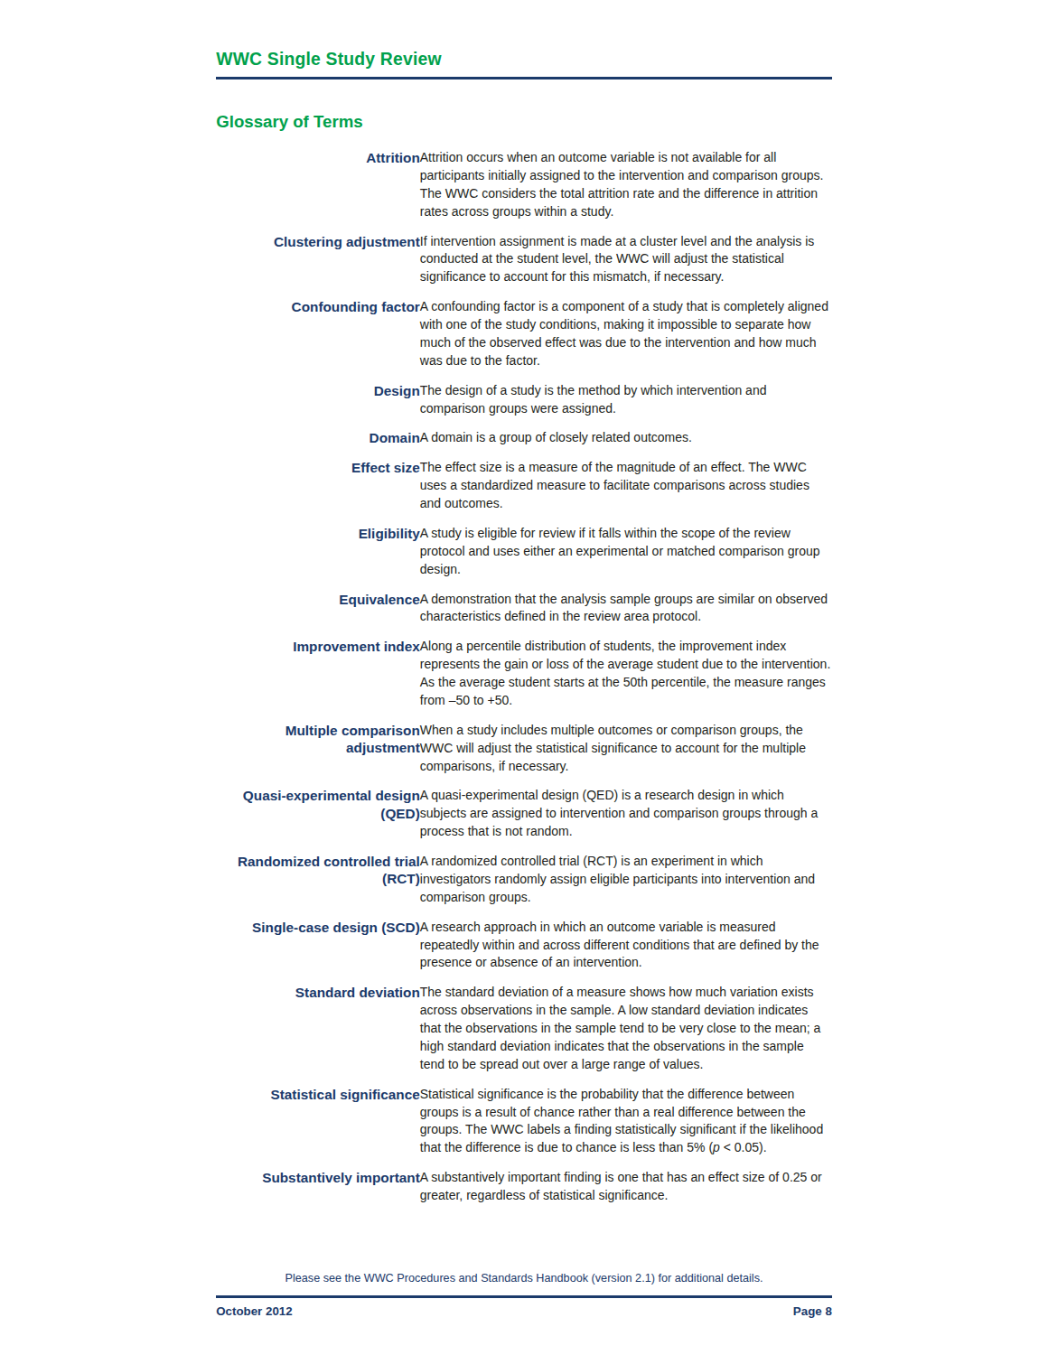WWC Single Study Review
Glossary of Terms
| Attrition | Attrition occurs when an outcome variable is not available for all participants initially assigned to the intervention and comparison groups. The WWC considers the total attrition rate and the difference in attrition rates across groups within a study. |
| Clustering adjustment | If intervention assignment is made at a cluster level and the analysis is conducted at the student level, the WWC will adjust the statistical significance to account for this mismatch, if necessary. |
| Confounding factor | A confounding factor is a component of a study that is completely aligned with one of the study conditions, making it impossible to separate how much of the observed effect was due to the intervention and how much was due to the factor. |
| Design | The design of a study is the method by which intervention and comparison groups were assigned. |
| Domain | A domain is a group of closely related outcomes. |
| Effect size | The effect size is a measure of the magnitude of an effect. The WWC uses a standardized measure to facilitate comparisons across studies and outcomes. |
| Eligibility | A study is eligible for review if it falls within the scope of the review protocol and uses either an experimental or matched comparison group design. |
| Equivalence | A demonstration that the analysis sample groups are similar on observed characteristics defined in the review area protocol. |
| Improvement index | Along a percentile distribution of students, the improvement index represents the gain or loss of the average student due to the intervention. As the average student starts at the 50th percentile, the measure ranges from –50 to +50. |
| Multiple comparison adjustment | When a study includes multiple outcomes or comparison groups, the WWC will adjust the statistical significance to account for the multiple comparisons, if necessary. |
| Quasi-experimental design (QED) | A quasi-experimental design (QED) is a research design in which subjects are assigned to intervention and comparison groups through a process that is not random. |
| Randomized controlled trial (RCT) | A randomized controlled trial (RCT) is an experiment in which investigators randomly assign eligible participants into intervention and comparison groups. |
| Single-case design (SCD) | A research approach in which an outcome variable is measured repeatedly within and across different conditions that are defined by the presence or absence of an intervention. |
| Standard deviation | The standard deviation of a measure shows how much variation exists across observations in the sample. A low standard deviation indicates that the observations in the sample tend to be very close to the mean; a high standard deviation indicates that the observations in the sample tend to be spread out over a large range of values. |
| Statistical significance | Statistical significance is the probability that the difference between groups is a result of chance rather than a real difference between the groups. The WWC labels a finding statistically significant if the likelihood that the difference is due to chance is less than 5% ( p < 0.05). |
| Substantively important | A substantively important finding is one that has an effect size of 0.25 or greater, regardless of statistical significance. |
Please see the WWC Procedures and Standards Handbook (version 2.1) for additional details.
October 2012 Page 8